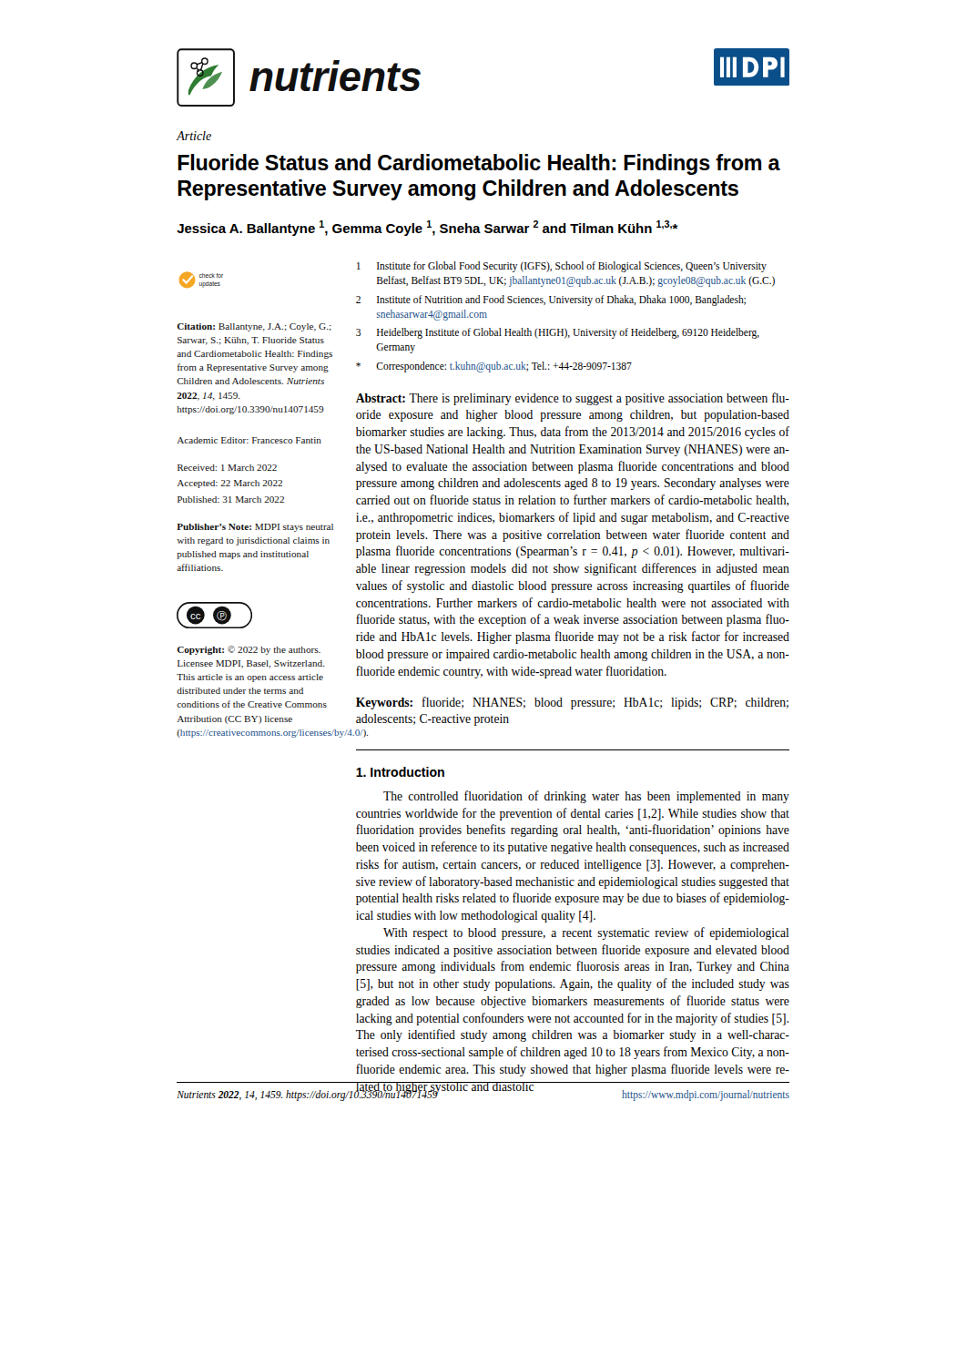nutrients
Article
Fluoride Status and Cardiometabolic Health: Findings from a Representative Survey among Children and Adolescents
Jessica A. Ballantyne 1, Gemma Coyle 1, Sneha Sarwar 2 and Tilman Kühn 1,3,*
check for updates
Citation: Ballantyne, J.A.; Coyle, G.; Sarwar, S.; Kühn, T. Fluoride Status and Cardiometabolic Health: Findings from a Representative Survey among Children and Adolescents. Nutrients 2022, 14, 1459. https://doi.org/10.3390/nu14071459
Academic Editor: Francesco Fantin
Received: 1 March 2022
Accepted: 22 March 2022
Published: 31 March 2022
Publisher’s Note: MDPI stays neutral with regard to jurisdictional claims in published maps and institutional affiliations.
cc Ⓟ
Copyright: © 2022 by the authors. Licensee MDPI, Basel, Switzerland. This article is an open access article distributed under the terms and conditions of the Creative Commons Attribution (CC BY) license (https://creativecommons.org/licenses/by/4.0/).
1 Institute for Global Food Security (IGFS), School of Biological Sciences, Queen’s University Belfast, Belfast BT9 5DL, UK; jballantyne01@qub.ac.uk (J.A.B.); gcoyle08@qub.ac.uk (G.C.)
2 Institute of Nutrition and Food Sciences, University of Dhaka, Dhaka 1000, Bangladesh; snehasarwar4@gmail.com
3 Heidelberg Institute of Global Health (HIGH), University of Heidelberg, 69120 Heidelberg, Germany
*Correspondence: t.kuhn@qub.ac.uk; Tel.: +44-28-9097-1387
Abstract: There is preliminary evidence to suggest a positive association between fluoride exposure and higher blood pressure among children, but population-based biomarker studies are lacking. Thus, data from the 2013/2014 and 2015/2016 cycles of the US-based National Health and Nutrition Examination Survey (NHANES) were analysed to evaluate the association between plasma fluoride concentrations and blood pressure among children and adolescents aged 8 to 19 years. Secondary analyses were carried out on fluoride status in relation to further markers of cardio-metabolic health, i.e., anthropometric indices, biomarkers of lipid and sugar metabolism, and C-reactive protein levels. There was a positive correlation between water fluoride content and plasma fluoride concentrations (Spearman’s r = 0.41, p < 0.01). However, multivariable linear regression models did not show significant differences in adjusted mean values of systolic and diastolic blood pressure across increasing quartiles of fluoride concentrations. Further markers of cardio-metabolic health were not associated with fluoride status, with the exception of a weak inverse association between plasma fluoride and HbA1c levels. Higher plasma fluoride may not be a risk factor for increased blood pressure or impaired cardio-metabolic health among children in the USA, a non-fluoride endemic country, with wide-spread water fluoridation.
Keywords: fluoride; NHANES; blood pressure; HbA1c; lipids; CRP; children; adolescents; C-reactive protein
1. Introduction
The controlled fluoridation of drinking water has been implemented in many countries worldwide for the prevention of dental caries [1,2]. While studies show that fluoridation provides benefits regarding oral health, ‘anti-fluoridation’ opinions have been voiced in reference to its putative negative health consequences, such as increased risks for autism, certain cancers, or reduced intelligence [3]. However, a comprehensive review of laboratory-based mechanistic and epidemiological studies suggested that potential health risks related to fluoride exposure may be due to biases of epidemiological studies with low methodological quality [4].
With respect to blood pressure, a recent systematic review of epidemiological studies indicated a positive association between fluoride exposure and elevated blood pressure among individuals from endemic fluorosis areas in Iran, Turkey and China [5], but not in other study populations. Again, the quality of the included study was graded as low because objective biomarkers measurements of fluoride status were lacking and potential confounders were not accounted for in the majority of studies [5]. The only identified study among children was a biomarker study in a well-characterised cross-sectional sample of children aged 10 to 18 years from Mexico City, a non-fluoride endemic area. This study showed that higher plasma fluoride levels were related to higher systolic and diastolic
Nutrients 2022, 14, 1459. https://doi.org/10.3390/nu14071459
https://www.mdpi.com/journal/nutrients